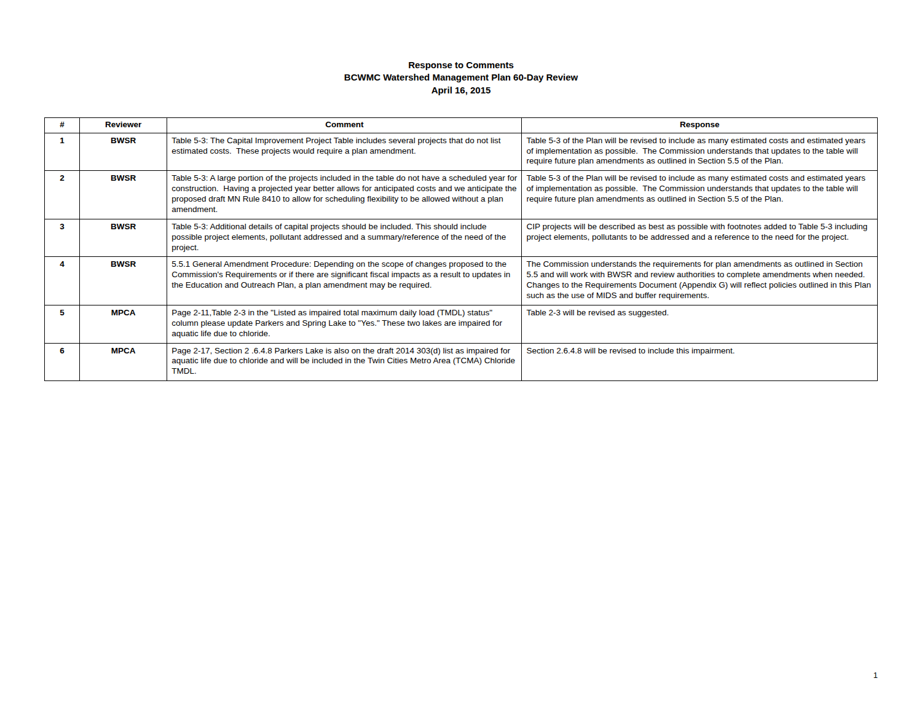Response to Comments
BCWMC Watershed Management Plan 60-Day Review
April 16, 2015
| # | Reviewer | Comment | Response |
| --- | --- | --- | --- |
| 1 | BWSR | Table 5-3: The Capital Improvement Project Table includes several projects that do not list estimated costs. These projects would require a plan amendment. | Table 5-3 of the Plan will be revised to include as many estimated costs and estimated years of implementation as possible. The Commission understands that updates to the table will require future plan amendments as outlined in Section 5.5 of the Plan. |
| 2 | BWSR | Table 5-3: A large portion of the projects included in the table do not have a scheduled year for construction. Having a projected year better allows for anticipated costs and we anticipate the proposed draft MN Rule 8410 to allow for scheduling flexibility to be allowed without a plan amendment. | Table 5-3 of the Plan will be revised to include as many estimated costs and estimated years of implementation as possible. The Commission understands that updates to the table will require future plan amendments as outlined in Section 5.5 of the Plan. |
| 3 | BWSR | Table 5-3: Additional details of capital projects should be included. This should include possible project elements, pollutant addressed and a summary/reference of the need of the project. | CIP projects will be described as best as possible with footnotes added to Table 5-3 including project elements, pollutants to be addressed and a reference to the need for the project. |
| 4 | BWSR | 5.5.1 General Amendment Procedure: Depending on the scope of changes proposed to the Commission's Requirements or if there are significant fiscal impacts as a result to updates in the Education and Outreach Plan, a plan amendment may be required. | The Commission understands the requirements for plan amendments as outlined in Section 5.5 and will work with BWSR and review authorities to complete amendments when needed. Changes to the Requirements Document (Appendix G) will reflect policies outlined in this Plan such as the use of MIDS and buffer requirements. |
| 5 | MPCA | Page 2-11,Table 2-3 in the "Listed as impaired total maximum daily load (TMDL) status" column please update Parkers and Spring Lake to "Yes." These two lakes are impaired for aquatic life due to chloride. | Table 2-3 will be revised as suggested. |
| 6 | MPCA | Page 2-17, Section 2 .6.4.8 Parkers Lake is also on the draft 2014 303(d) list as impaired for aquatic life due to chloride and will be included in the Twin Cities Metro Area (TCMA) Chloride TMDL. | Section 2.6.4.8 will be revised to include this impairment. |
1